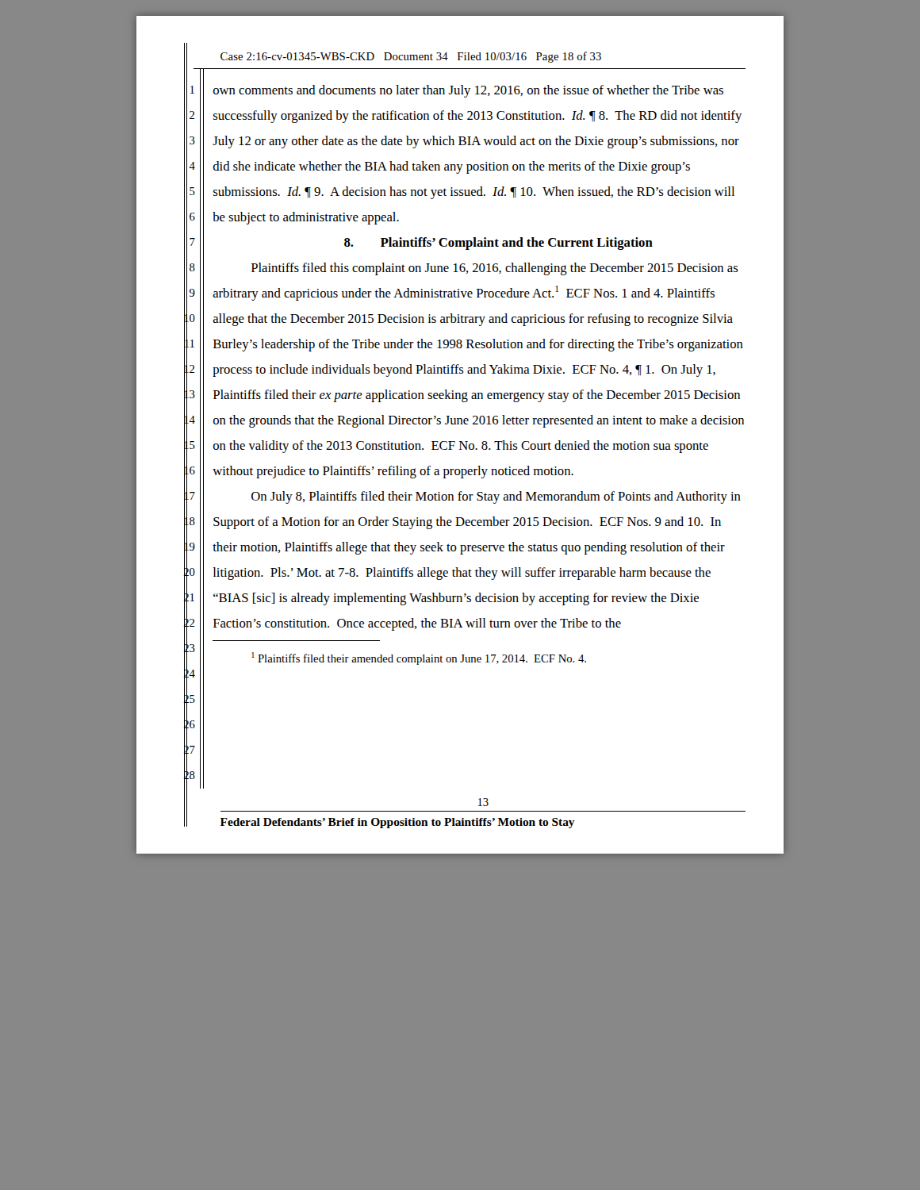Case 2:16-cv-01345-WBS-CKD Document 34 Filed 10/03/16 Page 18 of 33
1
2
3
4
5
6
7
8
9
10
11
12
13
14
15
16
17
18
19
20
21
22
23
24
25
26
27
28
own comments and documents no later than July 12, 2016, on the issue of whether the Tribe was successfully organized by the ratification of the 2013 Constitution. Id. ¶ 8. The RD did not identify July 12 or any other date as the date by which BIA would act on the Dixie group’s submissions, nor did she indicate whether the BIA had taken any position on the merits of the Dixie group’s submissions. Id. ¶ 9. A decision has not yet issued. Id. ¶ 10. When issued, the RD’s decision will be subject to administrative appeal.
8. Plaintiffs’ Complaint and the Current Litigation
Plaintiffs filed this complaint on June 16, 2016, challenging the December 2015 Decision as arbitrary and capricious under the Administrative Procedure Act.1 ECF Nos. 1 and 4. Plaintiffs allege that the December 2015 Decision is arbitrary and capricious for refusing to recognize Silvia Burley’s leadership of the Tribe under the 1998 Resolution and for directing the Tribe’s organization process to include individuals beyond Plaintiffs and Yakima Dixie. ECF No. 4, ¶ 1. On July 1, Plaintiffs filed their ex parte application seeking an emergency stay of the December 2015 Decision on the grounds that the Regional Director’s June 2016 letter represented an intent to make a decision on the validity of the 2013 Constitution. ECF No. 8. This Court denied the motion sua sponte without prejudice to Plaintiffs’ refiling of a properly noticed motion.
On July 8, Plaintiffs filed their Motion for Stay and Memorandum of Points and Authority in Support of a Motion for an Order Staying the December 2015 Decision. ECF Nos. 9 and 10. In their motion, Plaintiffs allege that they seek to preserve the status quo pending resolution of their litigation. Pls.’ Mot. at 7-8. Plaintiffs allege that they will suffer irreparable harm because the “BIAS [sic] is already implementing Washburn’s decision by accepting for review the Dixie Faction’s constitution. Once accepted, the BIA will turn over the Tribe to the
1 Plaintiffs filed their amended complaint on June 17, 2014. ECF No. 4.
13
Federal Defendants’ Brief in Opposition to Plaintiffs’ Motion to Stay